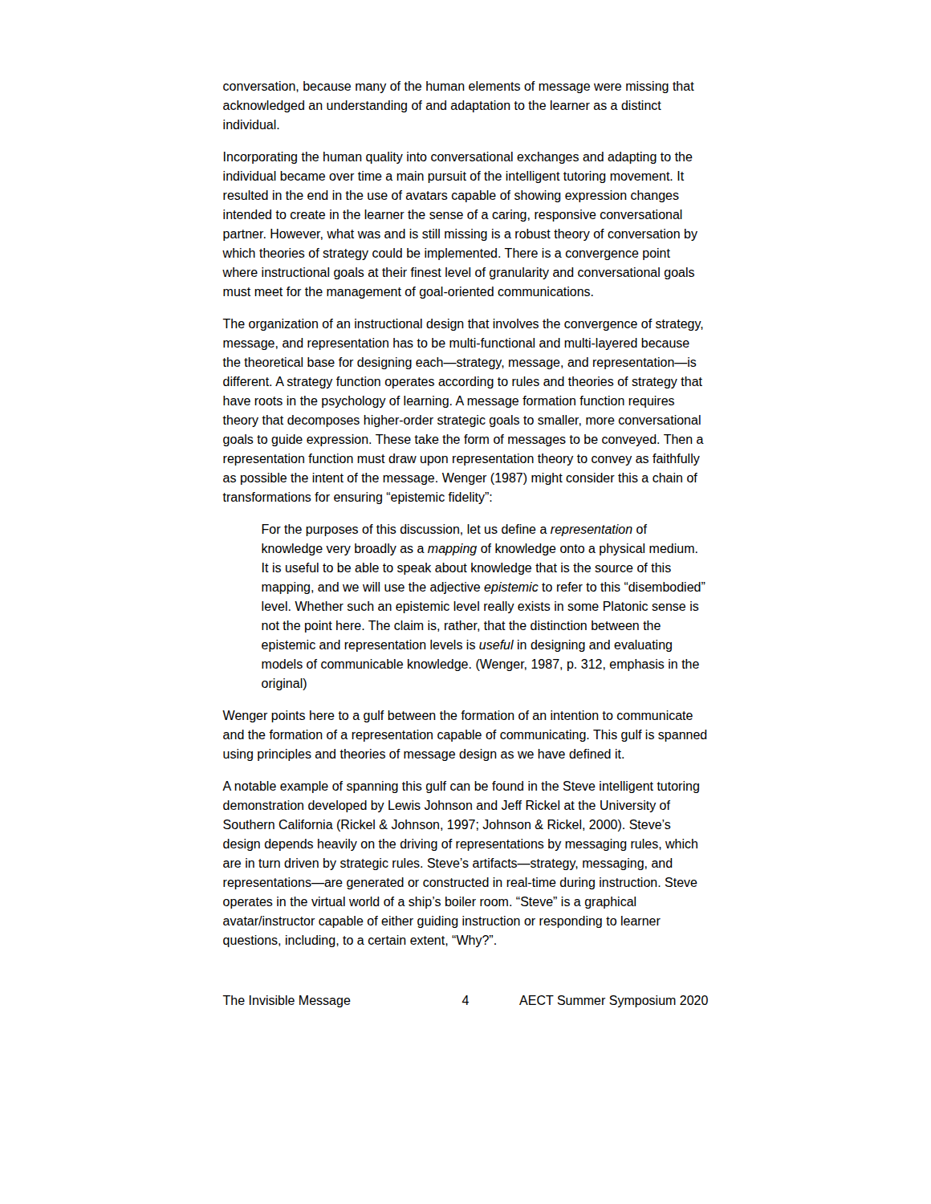conversation, because many of the human elements of message were missing that acknowledged an understanding of and adaptation to the learner as a distinct individual.
Incorporating the human quality into conversational exchanges and adapting to the individual became over time a main pursuit of the intelligent tutoring movement. It resulted in the end in the use of avatars capable of showing expression changes intended to create in the learner the sense of a caring, responsive conversational partner. However, what was and is still missing is a robust theory of conversation by which theories of strategy could be implemented. There is a convergence point where instructional goals at their finest level of granularity and conversational goals must meet for the management of goal-oriented communications.
The organization of an instructional design that involves the convergence of strategy, message, and representation has to be multi-functional and multi-layered because the theoretical base for designing each—strategy, message, and representation—is different. A strategy function operates according to rules and theories of strategy that have roots in the psychology of learning. A message formation function requires theory that decomposes higher-order strategic goals to smaller, more conversational goals to guide expression. These take the form of messages to be conveyed. Then a representation function must draw upon representation theory to convey as faithfully as possible the intent of the message. Wenger (1987) might consider this a chain of transformations for ensuring “epistemic fidelity”:
For the purposes of this discussion, let us define a representation of knowledge very broadly as a mapping of knowledge onto a physical medium. It is useful to be able to speak about knowledge that is the source of this mapping, and we will use the adjective epistemic to refer to this “disembodied” level. Whether such an epistemic level really exists in some Platonic sense is not the point here. The claim is, rather, that the distinction between the epistemic and representation levels is useful in designing and evaluating models of communicable knowledge. (Wenger, 1987, p. 312, emphasis in the original)
Wenger points here to a gulf between the formation of an intention to communicate and the formation of a representation capable of communicating. This gulf is spanned using principles and theories of message design as we have defined it.
A notable example of spanning this gulf can be found in the Steve intelligent tutoring demonstration developed by Lewis Johnson and Jeff Rickel at the University of Southern California (Rickel & Johnson, 1997; Johnson & Rickel, 2000). Steve’s design depends heavily on the driving of representations by messaging rules, which are in turn driven by strategic rules. Steve’s artifacts—strategy, messaging, and representations—are generated or constructed in real-time during instruction. Steve operates in the virtual world of a ship’s boiler room. “Steve” is a graphical avatar/instructor capable of either guiding instruction or responding to learner questions, including, to a certain extent, “Why?”.
The Invisible Message
4
AECT Summer Symposium 2020